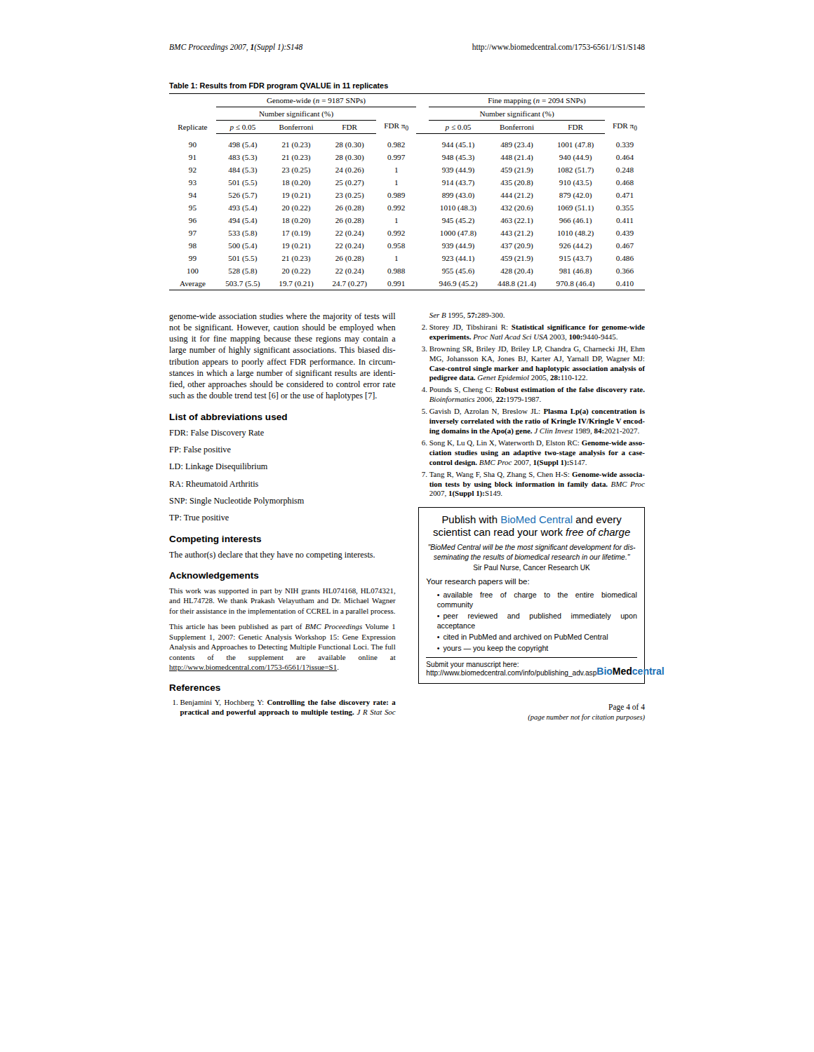BMC Proceedings 2007, 1(Suppl 1):S148
http://www.biomedcentral.com/1753-6561/1/S1/S148
Table 1: Results from FDR program QVALUE in 11 replicates
| Replicate | Genome-wide ( n = 9187 SNPs) | | Fine mapping ( n = 2094 SNPs) |
| --- | --- | --- | --- |
| Number significant (%) | FDR π 0 | | Number significant (%) | FDR π 0 |
| p ≤ 0.05 | Bonferroni | FDR | | p ≤ 0.05 | Bonferroni | FDR |
| 90 | 498 (5.4) | 21 (0.23) | 28 (0.30) | 0.982 | | 944 (45.1) | 489 (23.4) | 1001 (47.8) | 0.339 |
| 91 | 483 (5.3) | 21 (0.23) | 28 (0.30) | 0.997 | | 948 (45.3) | 448 (21.4) | 940 (44.9) | 0.464 |
| 92 | 484 (5.3) | 23 (0.25) | 24 (0.26) | 1 | | 939 (44.9) | 459 (21.9) | 1082 (51.7) | 0.248 |
| 93 | 501 (5.5) | 18 (0.20) | 25 (0.27) | 1 | | 914 (43.7) | 435 (20.8) | 910 (43.5) | 0.468 |
| 94 | 526 (5.7) | 19 (0.21) | 23 (0.25) | 0.989 | | 899 (43.0) | 444 (21.2) | 879 (42.0) | 0.471 |
| 95 | 493 (5.4) | 20 (0.22) | 26 (0.28) | 0.992 | | 1010 (48.3) | 432 (20.6) | 1069 (51.1) | 0.355 |
| 96 | 494 (5.4) | 18 (0.20) | 26 (0.28) | 1 | | 945 (45.2) | 463 (22.1) | 966 (46.1) | 0.411 |
| 97 | 533 (5.8) | 17 (0.19) | 22 (0.24) | 0.992 | | 1000 (47.8) | 443 (21.2) | 1010 (48.2) | 0.439 |
| 98 | 500 (5.4) | 19 (0.21) | 22 (0.24) | 0.958 | | 939 (44.9) | 437 (20.9) | 926 (44.2) | 0.467 |
| 99 | 501 (5.5) | 21 (0.23) | 26 (0.28) | 1 | | 923 (44.1) | 459 (21.9) | 915 (43.7) | 0.486 |
| 100 | 528 (5.8) | 20 (0.22) | 22 (0.24) | 0.988 | | 955 (45.6) | 428 (20.4) | 981 (46.8) | 0.366 |
| Average | 503.7 (5.5) | 19.7 (0.21) | 24.7 (0.27) | 0.991 | | 946.9 (45.2) | 448.8 (21.4) | 970.8 (46.4) | 0.410 |
genome-wide association studies where the majority of tests will not be significant. However, caution should be employed when using it for fine mapping because these regions may contain a large number of highly significant associations. This biased distribution appears to poorly affect FDR performance. In circumstances in which a large number of significant results are identified, other approaches should be considered to control error rate such as the double trend test [6] or the use of haplotypes [7].
List of abbreviations used
FDR: False Discovery Rate
FP: False positive
LD: Linkage Disequilibrium
RA: Rheumatoid Arthritis
SNP: Single Nucleotide Polymorphism
TP: True positive
Competing interests
The author(s) declare that they have no competing interests.
Acknowledgements
This work was supported in part by NIH grants HL074168, HL074321, and HL74728. We thank Prakash Velayutham and Dr. Michael Wagner for their assistance in the implementation of CCREL in a parallel process.
This article has been published as part of BMC Proceedings Volume 1 Supplement 1, 2007: Genetic Analysis Workshop 15: Gene Expression Analysis and Approaches to Detecting Multiple Functional Loci. The full contents of the supplement are available online at http://www.biomedcentral.com/1753-6561/1?issue=S1.
References
Benjamini Y, Hochberg Y: Controlling the false discovery rate: a practical and powerful approach to multiple testing. J R Stat Soc Ser B 1995, 57: 289-300.
Storey JD, Tibshirani R: Statistical significance for genome-wide experiments. Proc Natl Acad Sci USA 2003, 100: 9440-9445.
Browning SR, Briley JD, Briley LP, Chandra G, Charnecki JH, Ehm MG, Johansson KA, Jones BJ, Karter AJ, Yarnall DP, Wagner MJ: Case-control single marker and haplotypic association analysis of pedigree data. Genet Epidemiol 2005, 28: 110-122.
Pounds S, Cheng C: Robust estimation of the false discovery rate. Bioinformatics 2006, 22: 1979-1987.
Gavish D, Azrolan N, Breslow JL: Plasma Lp(a) concentration is inversely correlated with the ratio of Kringle IV/Kringle V encoding domains in the Apo(a) gene. J Clin Invest 1989, 84: 2021-2027.
Song K, Lu Q, Lin X, Waterworth D, Elston RC: Genome-wide association studies using an adaptive two-stage analysis for a case-control design. BMC Proc 2007, 1(Suppl 1): S147.
Tang R, Wang F, Sha Q, Zhang S, Chen H-S: Genome-wide association tests by using block information in family data. BMC Proc 2007, 1(Suppl 1): S149.
Publish with Bio Med Central and every
scientist can read your work free of charge
"BioMed Central will be the most significant development for disseminating the results of biomedical research in our lifetime."
Sir Paul Nurse, Cancer Research UK
Your research papers will be:
available free of charge to the entire biomedical community
peer reviewed and published immediately upon acceptance
cited in PubMed and archived on PubMed Central
yours — you keep the copyright
Submit your manuscript here:
http://www.biomedcentral.com/info/publishing_adv.asp
Bio Medcentral
Page 4 of 4
(page number not for citation purposes)